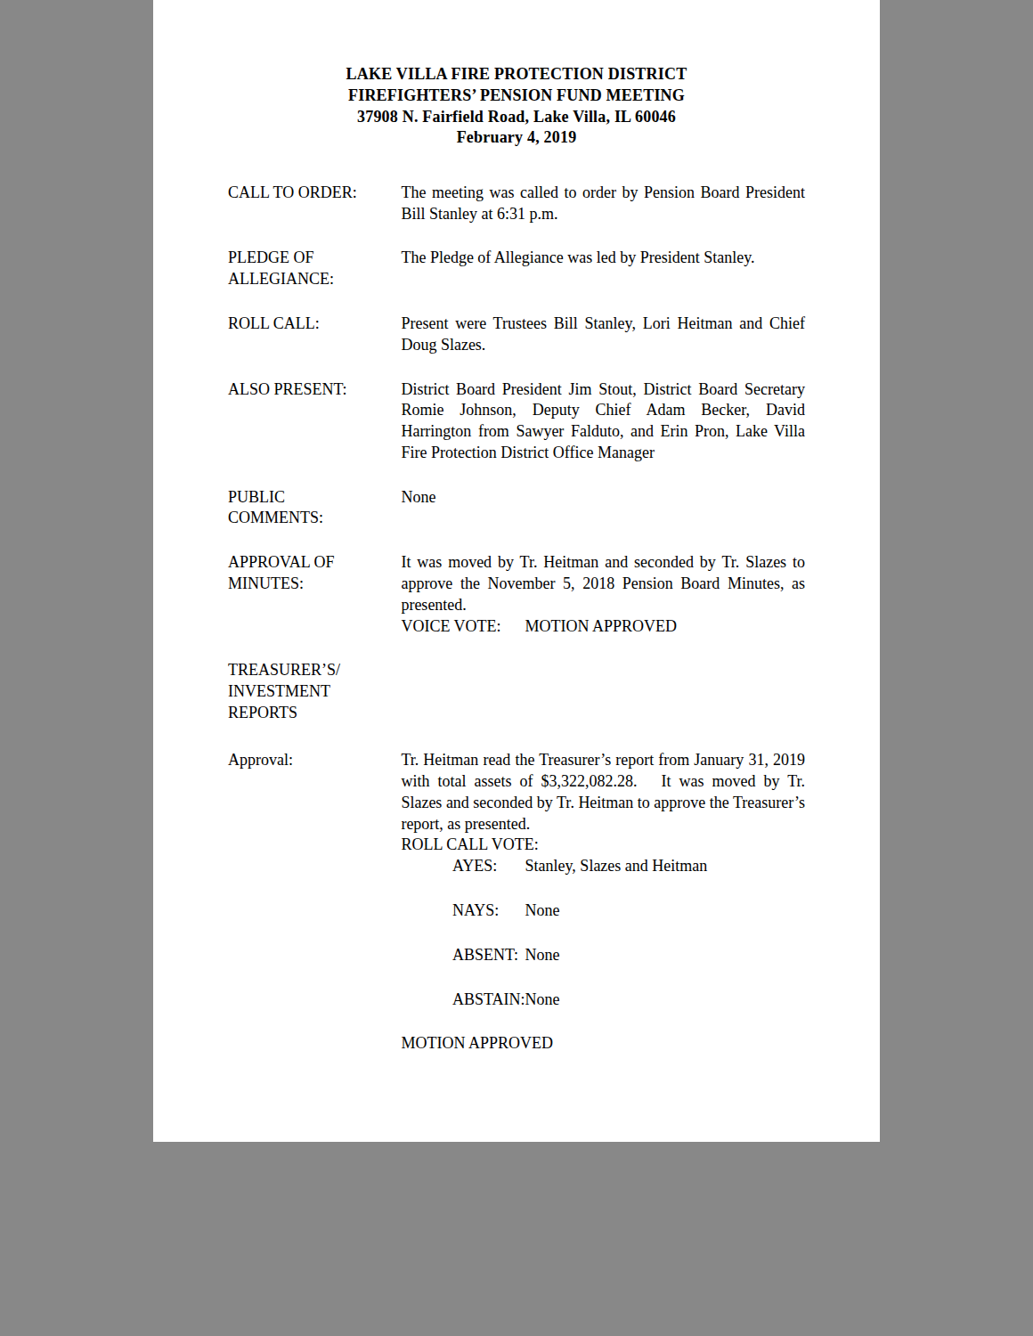LAKE VILLA FIRE PROTECTION DISTRICT FIREFIGHTERS’ PENSION FUND MEETING 37908 N. Fairfield Road, Lake Villa, IL 60046 February 4, 2019
| Call to Order: | The meeting was called to order by Pension Board President Bill Stanley at 6:31 p.m. |
| Pledge of Allegiance: | The Pledge of Allegiance was led by President Stanley. |
| Roll Call: | Present were Trustees Bill Stanley, Lori Heitman and Chief Doug Slazes. |
| Also Present: | District Board President Jim Stout, District Board Secretary Romie Johnson, Deputy Chief Adam Becker, David Harrington from Sawyer Falduto, and Erin Pron, Lake Villa Fire Protection District Office Manager |
| Public Comments: | None |
| Approval of Minutes: | It was moved by Tr. Heitman and seconded by Tr. Slazes to approve the November 5, 2018 Pension Board Minutes, as presented. VOICE VOTE: MOTION APPROVED |
| Treasurer’s/ Investment Reports | |
| Approval: | Tr. Heitman read the Treasurer’s report from January 31, 2019 with total assets of $3,322,082.28. It was moved by Tr. Slazes and seconded by Tr. Heitman to approve the Treasurer’s report, as presented. ROLL CALL VOTE: / AYES: / Stanley, Slazes and Heitman / / NAYS: / None / / ABSENT: / None / / ABSTAIN: / None / MOTION APPROVED |